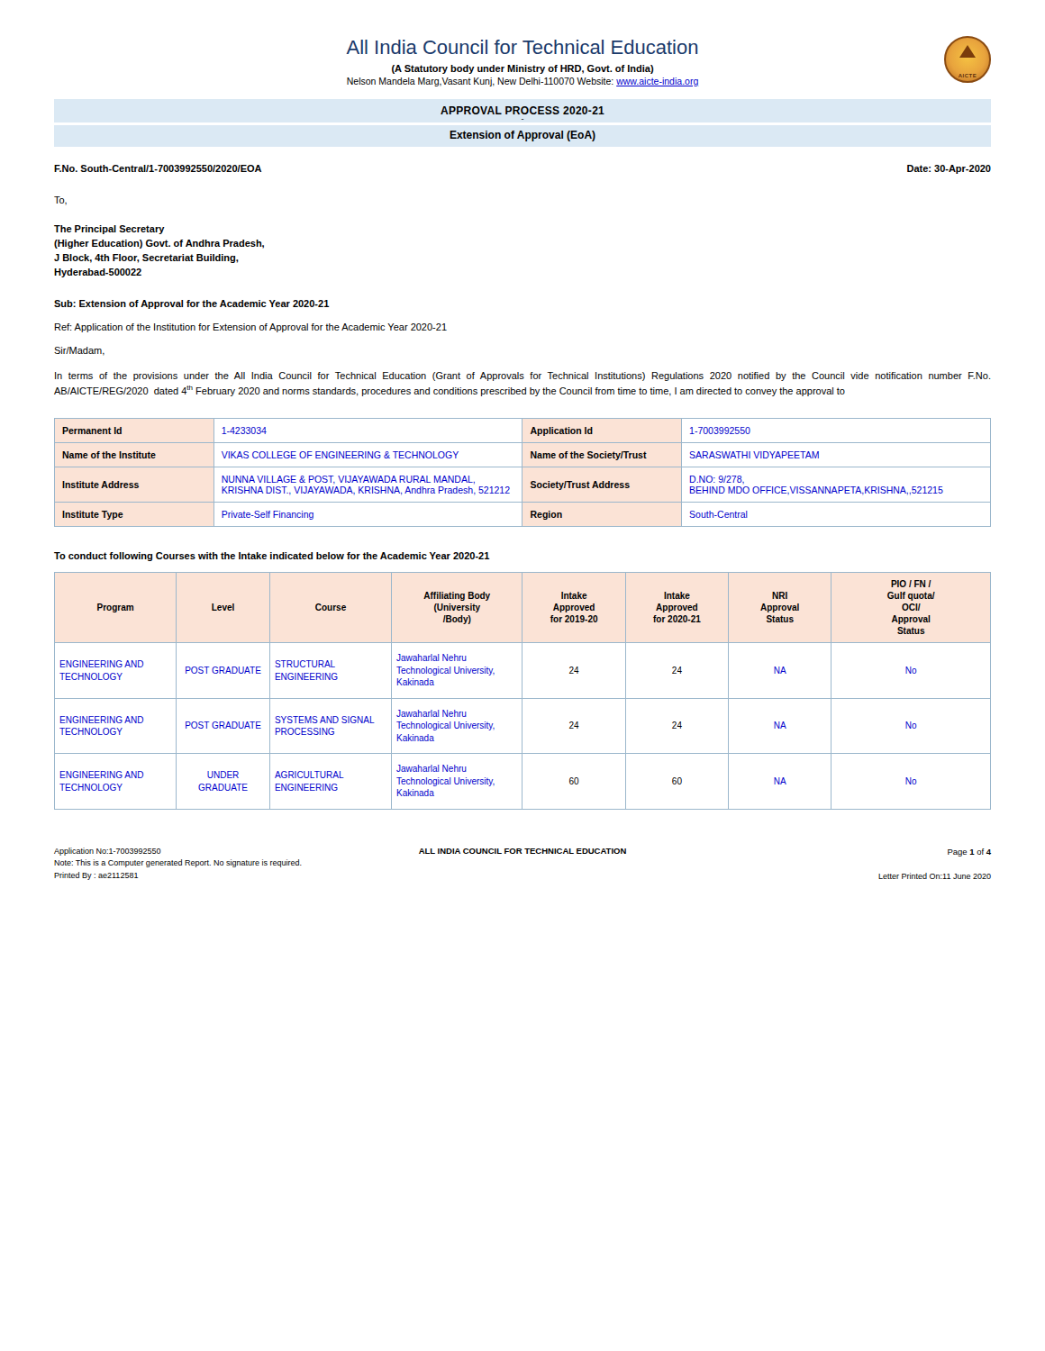All India Council for Technical Education
(A Statutory body under Ministry of HRD, Govt. of India)
Nelson Mandela Marg,Vasant Kunj, New Delhi-110070 Website: www.aicte-india.org
APPROVAL PROCESS 2020-21
-
Extension of Approval (EoA)
F.No. South-Central/1-7003992550/2020/EOA
Date: 30-Apr-2020
To,
The Principal Secretary
(Higher Education) Govt. of Andhra Pradesh,
J Block, 4th Floor, Secretariat Building,
Hyderabad-500022
Sub: Extension of Approval for the Academic Year 2020-21
Ref: Application of the Institution for Extension of Approval for the Academic Year 2020-21
Sir/Madam,
In terms of the provisions under the All India Council for Technical Education (Grant of Approvals for Technical Institutions) Regulations 2020 notified by the Council vide notification number F.No. AB/AICTE/REG/2020 dated 4th February 2020 and norms standards, procedures and conditions prescribed by the Council from time to time, I am directed to convey the approval to
| Permanent Id | 1-4233034 | Application Id | 1-7003992550 |
| Name of the Institute | VIKAS COLLEGE OF ENGINEERING & TECHNOLOGY | Name of the Society/Trust | SARASWATHI VIDYAPEETAM |
| Institute Address | NUNNA VILLAGE & POST, VIJAYAWADA RURAL MANDAL, KRISHNA DIST., VIJAYAWADA, KRISHNA, Andhra Pradesh, 521212 | Society/Trust Address | D.NO: 9/278, BEHIND MDO OFFICE,VISSANNAPETA,KRISHNA,,521215 |
| Institute Type | Private-Self Financing | Region | South-Central |
To conduct following Courses with the Intake indicated below for the Academic Year 2020-21
| Program | Level | Course | Affiliating Body (University /Body) | Intake Approved for 2019-20 | Intake Approved for 2020-21 | NRI Approval Status | PIO / FN / Gulf quota/ OCI/ Approval Status |
| --- | --- | --- | --- | --- | --- | --- | --- |
| ENGINEERING AND TECHNOLOGY | POST GRADUATE | STRUCTURAL ENGINEERING | Jawaharlal Nehru Technological University, Kakinada | 24 | 24 | NA | No |
| ENGINEERING AND TECHNOLOGY | POST GRADUATE | SYSTEMS AND SIGNAL PROCESSING | Jawaharlal Nehru Technological University, Kakinada | 24 | 24 | NA | No |
| ENGINEERING AND TECHNOLOGY | UNDER GRADUATE | AGRICULTURAL ENGINEERING | Jawaharlal Nehru Technological University, Kakinada | 60 | 60 | NA | No |
Application No:1-7003992550
Note: This is a Computer generated Report. No signature is required.
Printed By : ae2112581
ALL INDIA COUNCIL FOR TECHNICAL EDUCATION
Page 1 of 4
Letter Printed On:11 June 2020